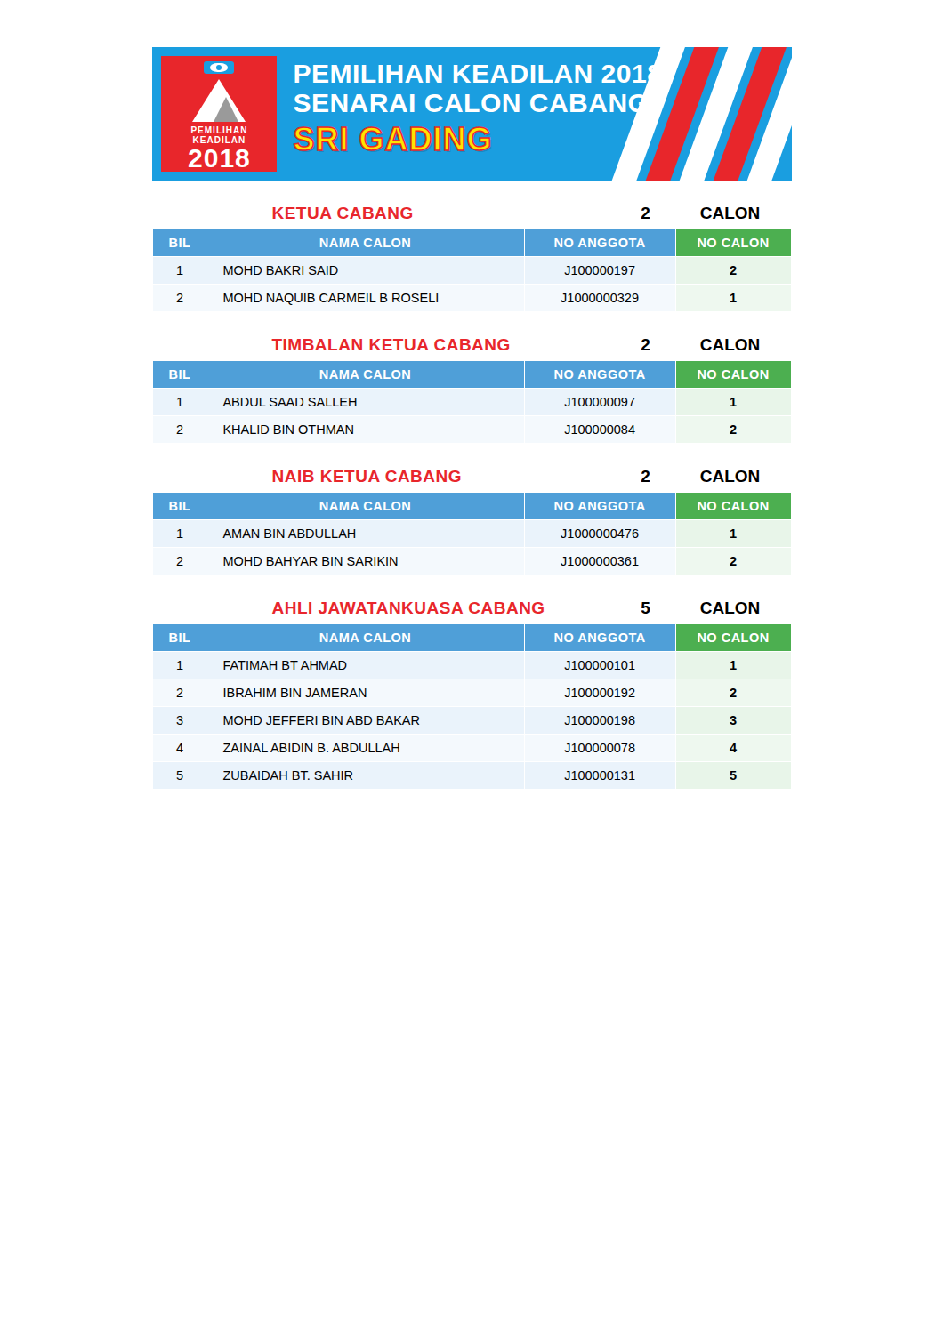PEMILIHAN
KEADILAN
2018
PEMILIHAN KEADILAN 2018
SENARAI CALON CABANG
SRI GADING
KETUA CABANG
2
CALON
| BIL | NAMA CALON | NO ANGGOTA | NO CALON |
| --- | --- | --- | --- |
| 1 | MOHD BAKRI SAID | J100000197 | 2 |
| 2 | MOHD NAQUIB CARMEIL B ROSELI | J1000000329 | 1 |
TIMBALAN KETUA CABANG
2
CALON
| BIL | NAMA CALON | NO ANGGOTA | NO CALON |
| --- | --- | --- | --- |
| 1 | ABDUL SAAD SALLEH | J100000097 | 1 |
| 2 | KHALID BIN OTHMAN | J100000084 | 2 |
NAIB KETUA CABANG
2
CALON
| BIL | NAMA CALON | NO ANGGOTA | NO CALON |
| --- | --- | --- | --- |
| 1 | AMAN BIN ABDULLAH | J1000000476 | 1 |
| 2 | MOHD BAHYAR BIN SARIKIN | J1000000361 | 2 |
AHLI JAWATANKUASA CABANG
5
CALON
| BIL | NAMA CALON | NO ANGGOTA | NO CALON |
| --- | --- | --- | --- |
| 1 | FATIMAH BT AHMAD | J100000101 | 1 |
| 2 | IBRAHIM BIN JAMERAN | J100000192 | 2 |
| 3 | MOHD JEFFERI BIN ABD BAKAR | J100000198 | 3 |
| 4 | ZAINAL ABIDIN B. ABDULLAH | J100000078 | 4 |
| 5 | ZUBAIDAH BT. SAHIR | J100000131 | 5 |